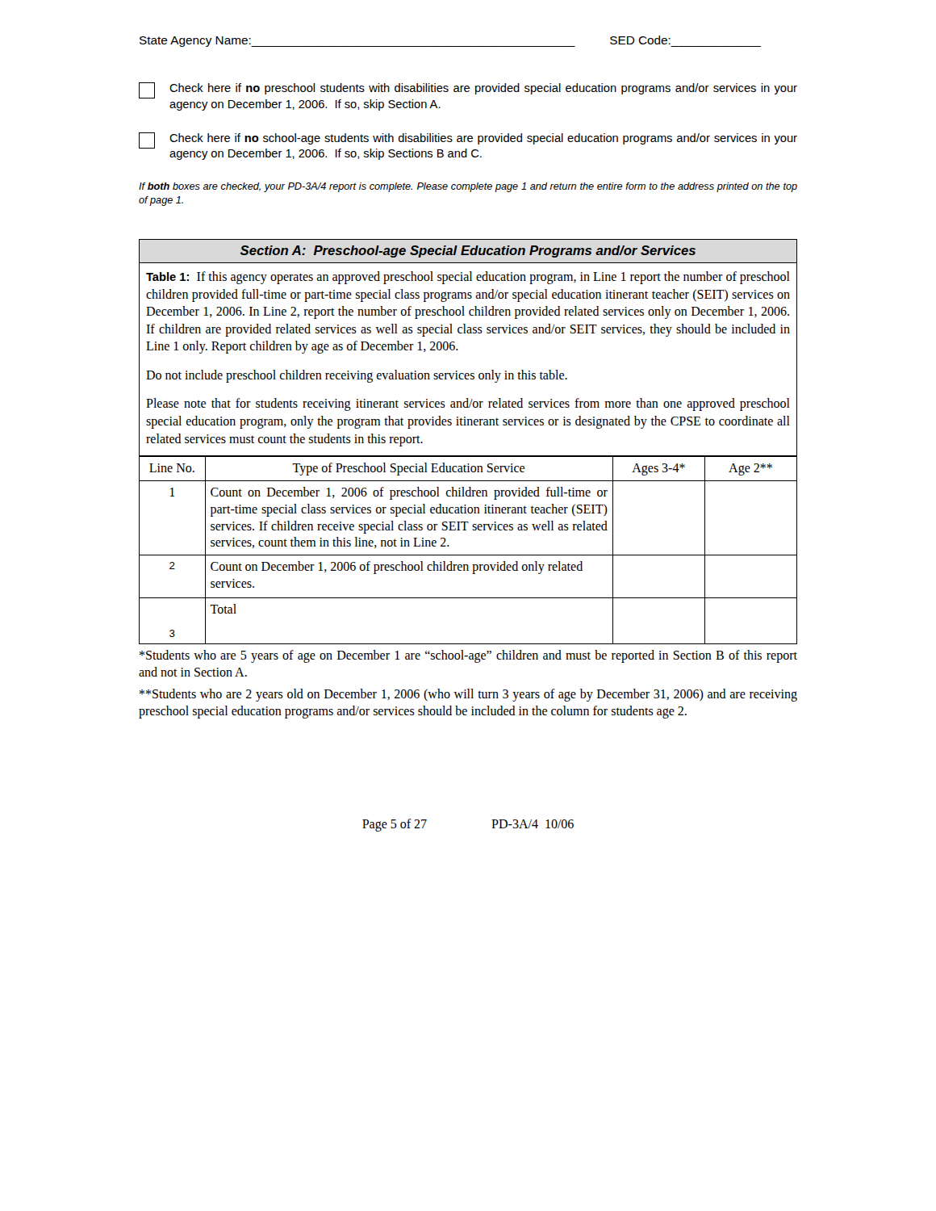State Agency Name:_______________________________________________ SED Code:_____________
Check here if no preschool students with disabilities are provided special education programs and/or services in your agency on December 1, 2006. If so, skip Section A.
Check here if no school-age students with disabilities are provided special education programs and/or services in your agency on December 1, 2006. If so, skip Sections B and C.
If both boxes are checked, your PD-3A/4 report is complete. Please complete page 1 and return the entire form to the address printed on the top of page 1.
Section A: Preschool-age Special Education Programs and/or Services
Table 1: If this agency operates an approved preschool special education program, in Line 1 report the number of preschool children provided full-time or part-time special class programs and/or special education itinerant teacher (SEIT) services on December 1, 2006. In Line 2, report the number of preschool children provided related services only on December 1, 2006. If children are provided related services as well as special class services and/or SEIT services, they should be included in Line 1 only. Report children by age as of December 1, 2006.
Do not include preschool children receiving evaluation services only in this table.
Please note that for students receiving itinerant services and/or related services from more than one approved preschool special education program, only the program that provides itinerant services or is designated by the CPSE to coordinate all related services must count the students in this report.
| Line No. | Type of Preschool Special Education Service | Ages 3-4* | Age 2** |
| --- | --- | --- | --- |
| 1 | Count on December 1, 2006 of preschool children provided full-time or part-time special class services or special education itinerant teacher (SEIT) services. If children receive special class or SEIT services as well as related services, count them in this line, not in Line 2. | | |
| 2 | Count on December 1, 2006 of preschool children provided only related services. | | |
| 3 | Total | | |
*Students who are 5 years of age on December 1 are “school-age” children and must be reported in Section B of this report and not in Section A.
**Students who are 2 years old on December 1, 2006 (who will turn 3 years of age by December 31, 2006) and are receiving preschool special education programs and/or services should be included in the column for students age 2.
Page 5 of 27PD-3A/4 10/06